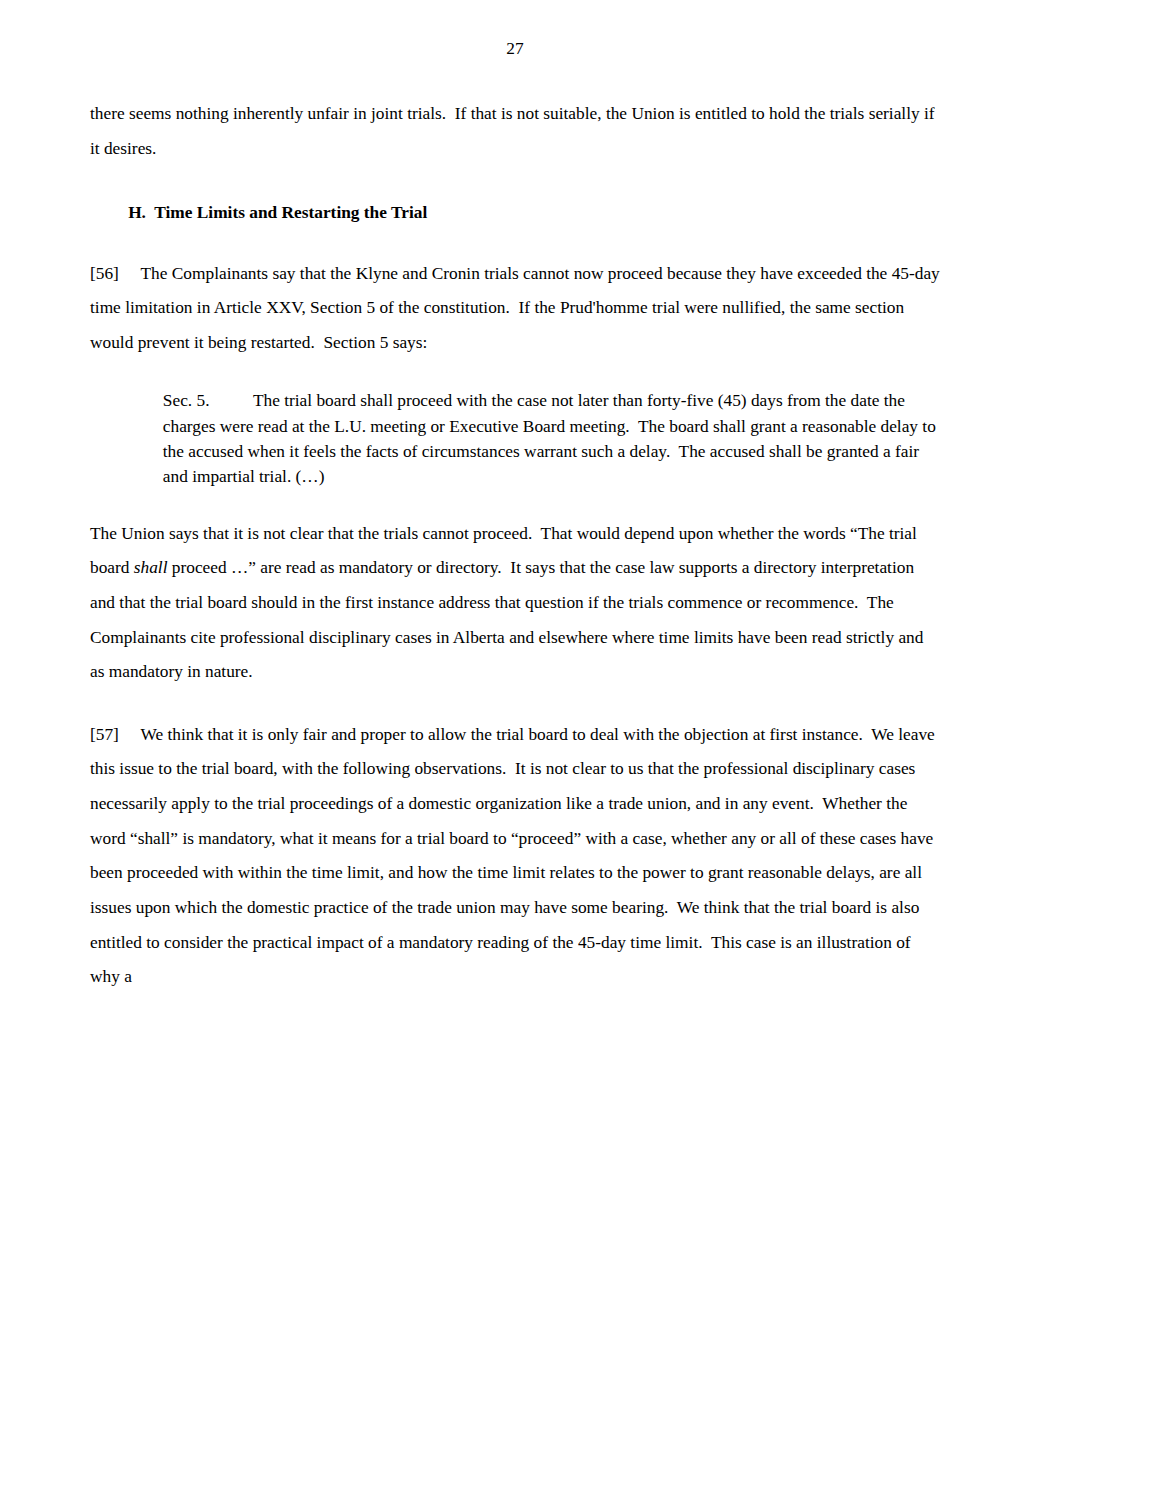27
there seems nothing inherently unfair in joint trials. If that is not suitable, the Union is entitled to hold the trials serially if it desires.
H. Time Limits and Restarting the Trial
[56] The Complainants say that the Klyne and Cronin trials cannot now proceed because they have exceeded the 45-day time limitation in Article XXV, Section 5 of the constitution. If the Prud'homme trial were nullified, the same section would prevent it being restarted. Section 5 says:
Sec. 5. The trial board shall proceed with the case not later than forty-five (45) days from the date the charges were read at the L.U. meeting or Executive Board meeting. The board shall grant a reasonable delay to the accused when it feels the facts of circumstances warrant such a delay. The accused shall be granted a fair and impartial trial. (…)
The Union says that it is not clear that the trials cannot proceed. That would depend upon whether the words “The trial board shall proceed …” are read as mandatory or directory. It says that the case law supports a directory interpretation and that the trial board should in the first instance address that question if the trials commence or recommence. The Complainants cite professional disciplinary cases in Alberta and elsewhere where time limits have been read strictly and as mandatory in nature.
[57] We think that it is only fair and proper to allow the trial board to deal with the objection at first instance. We leave this issue to the trial board, with the following observations. It is not clear to us that the professional disciplinary cases necessarily apply to the trial proceedings of a domestic organization like a trade union, and in any event. Whether the word “shall” is mandatory, what it means for a trial board to “proceed” with a case, whether any or all of these cases have been proceeded with within the time limit, and how the time limit relates to the power to grant reasonable delays, are all issues upon which the domestic practice of the trade union may have some bearing. We think that the trial board is also entitled to consider the practical impact of a mandatory reading of the 45-day time limit. This case is an illustration of why a